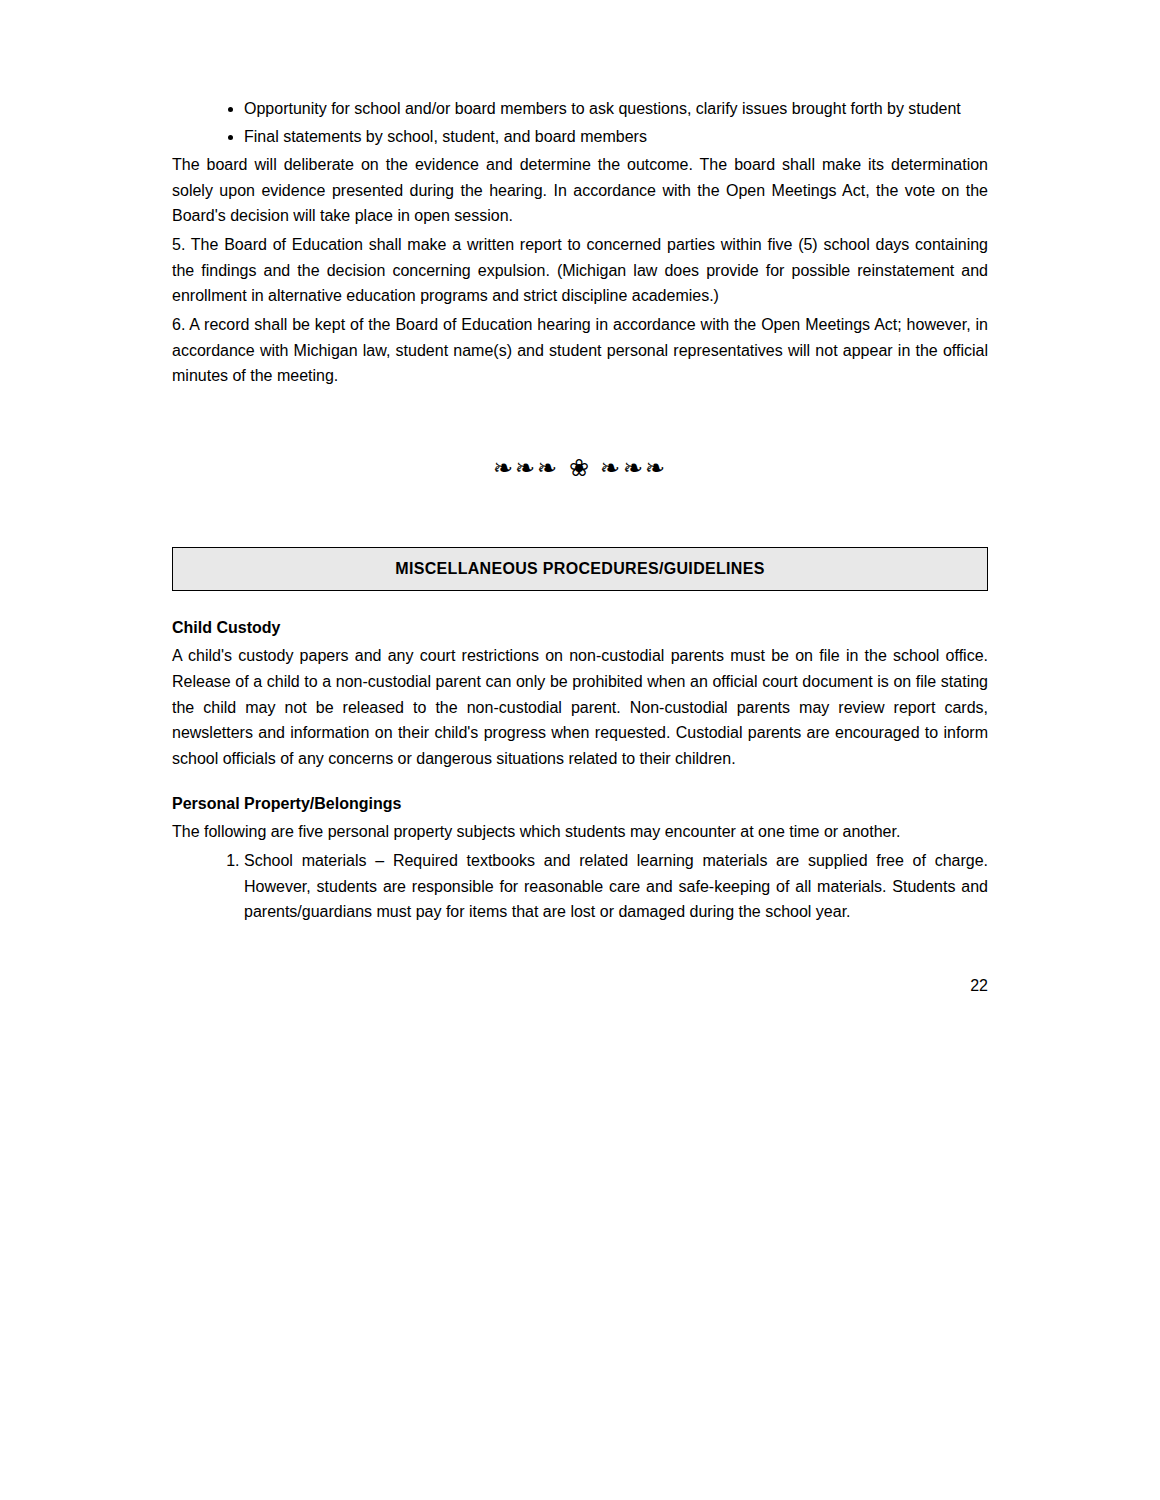Opportunity for school and/or board members to ask questions, clarify issues brought forth by student
Final statements by school, student, and board members
The board will deliberate on the evidence and determine the outcome. The board shall make its determination solely upon evidence presented during the hearing. In accordance with the Open Meetings Act, the vote on the Board's decision will take place in open session.
5. The Board of Education shall make a written report to concerned parties within five (5) school days containing the findings and the decision concerning expulsion. (Michigan law does provide for possible reinstatement and enrollment in alternative education programs and strict discipline academies.)
6. A record shall be kept of the Board of Education hearing in accordance with the Open Meetings Act; however, in accordance with Michigan law, student name(s) and student personal representatives will not appear in the official minutes of the meeting.
❧❧❧ ❀ ❧❧❧
MISCELLANEOUS PROCEDURES/GUIDELINES
Child Custody
A child's custody papers and any court restrictions on non-custodial parents must be on file in the school office. Release of a child to a non-custodial parent can only be prohibited when an official court document is on file stating the child may not be released to the non-custodial parent. Non-custodial parents may review report cards, newsletters and information on their child's progress when requested. Custodial parents are encouraged to inform school officials of any concerns or dangerous situations related to their children.
Personal Property/Belongings
The following are five personal property subjects which students may encounter at one time or another.
School materials – Required textbooks and related learning materials are supplied free of charge. However, students are responsible for reasonable care and safe-keeping of all materials. Students and parents/guardians must pay for items that are lost or damaged during the school year.
22